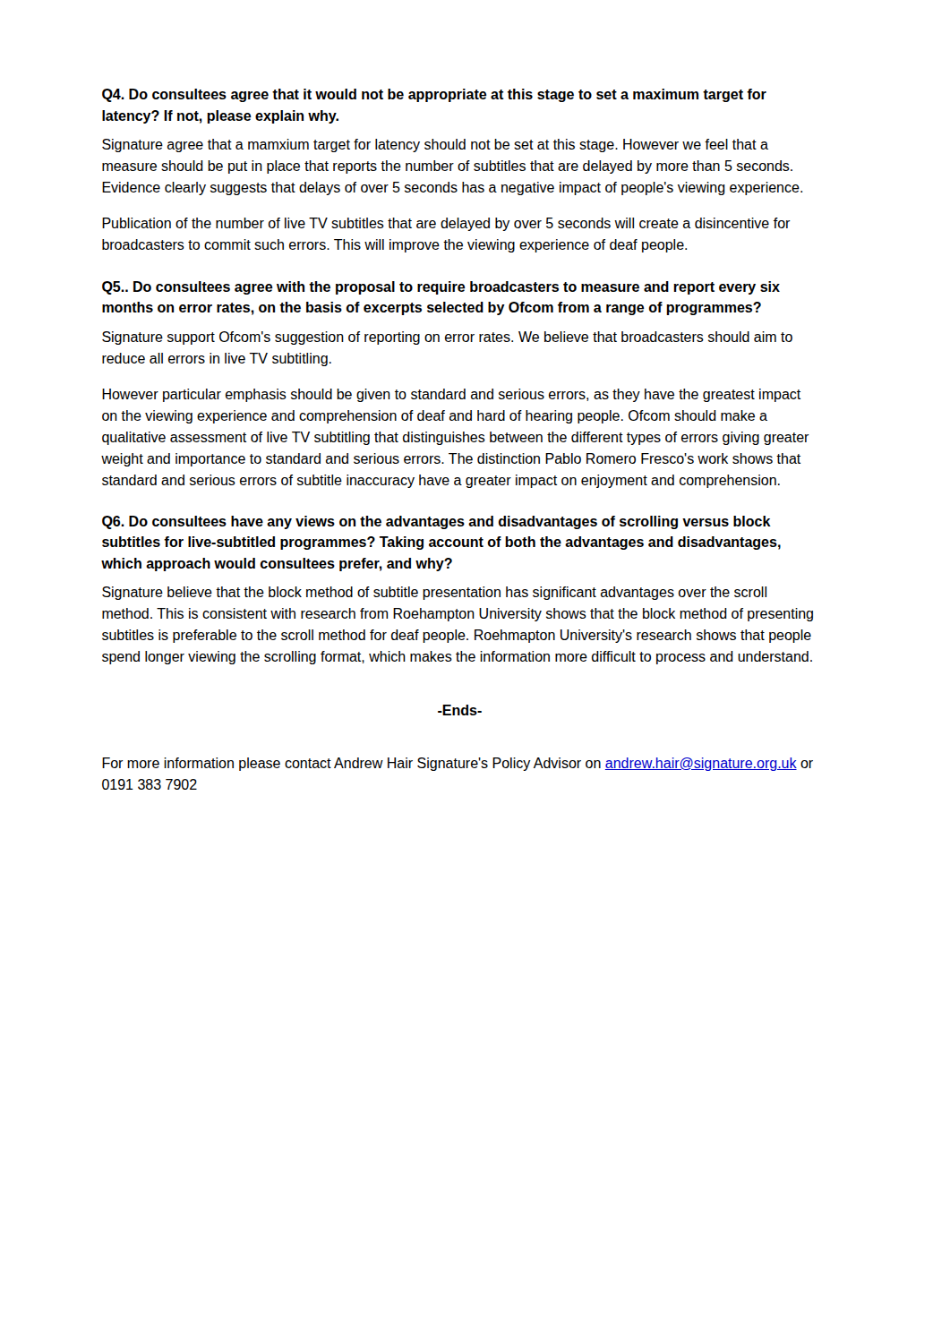Q4. Do consultees agree that it would not be appropriate at this stage to set a maximum target for latency? If not, please explain why.
Signature agree that a mamxium target for latency should not be set at this stage. However we feel that a measure should be put in place that reports the number of subtitles that are delayed by more than 5 seconds. Evidence clearly suggests that delays of over 5 seconds has a negative impact of people's viewing experience.
Publication of the number of live TV subtitles that are delayed by over 5 seconds will create a disincentive for broadcasters to commit such errors. This will improve the viewing experience of deaf people.
Q5.. Do consultees agree with the proposal to require broadcasters to measure and report every six months on error rates, on the basis of excerpts selected by Ofcom from a range of programmes?
Signature support Ofcom's suggestion of reporting on error rates. We believe that broadcasters should aim to reduce all errors in live TV subtitling.
However particular emphasis should be given to standard and serious errors, as they have the greatest impact on the viewing experience and comprehension of deaf and hard of hearing people. Ofcom should make a qualitative assessment of live TV subtitling that distinguishes between the different types of errors giving greater weight and importance to standard and serious errors. The distinction Pablo Romero Fresco's work shows that standard and serious errors of subtitle inaccuracy have a greater impact on enjoyment and comprehension.
Q6. Do consultees have any views on the advantages and disadvantages of scrolling versus block subtitles for live-subtitled programmes? Taking account of both the advantages and disadvantages, which approach would consultees prefer, and why?
Signature believe that the block method of subtitle presentation has significant advantages over the scroll method. This is consistent with research from Roehampton University shows that the block method of presenting subtitles is preferable to the scroll method for deaf people. Roehmapton University's research shows that people spend longer viewing the scrolling format, which makes the information more difficult to process and understand.
-Ends-
For more information please contact Andrew Hair Signature's Policy Advisor on andrew.hair@signature.org.uk or 0191 383 7902